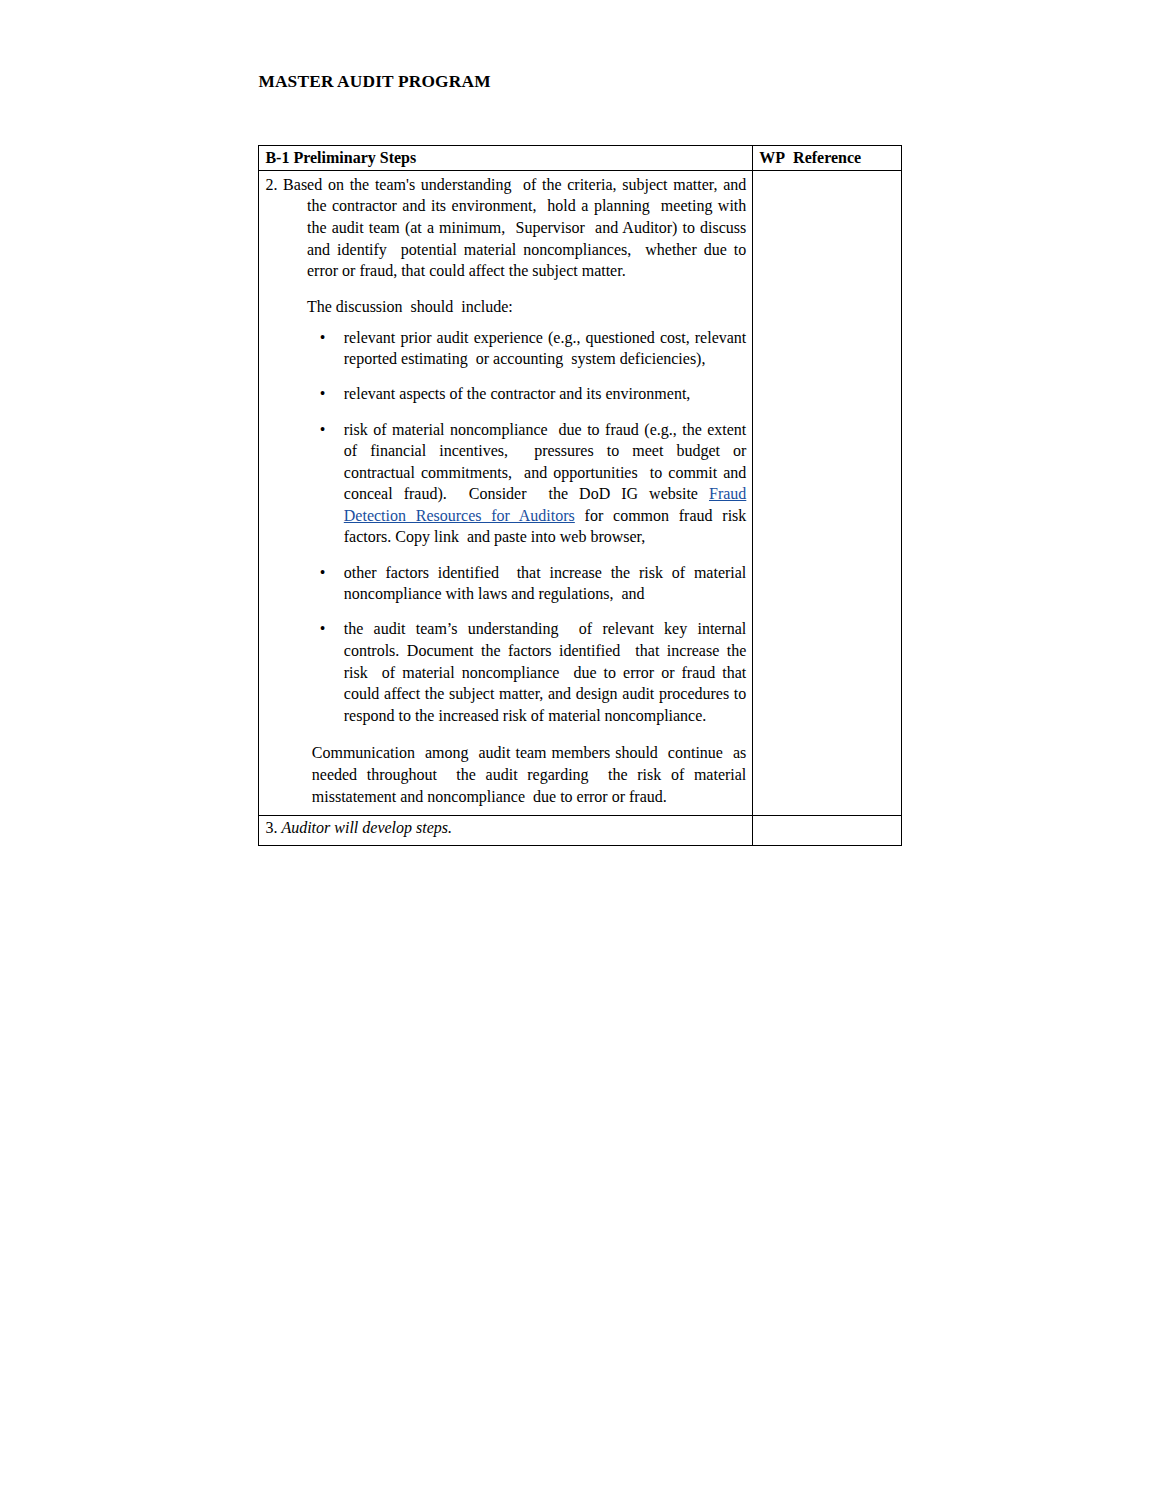MASTER AUDIT PROGRAM
| B-1 Preliminary Steps | WP Reference |
| --- | --- |
| 2. Based on the team's understanding of the criteria, subject matter, and the contractor and its environment, hold a planning meeting with the audit team (at a minimum, Supervisor and Auditor) to discuss and identify potential material noncompliances, whether due to error or fraud, that could affect the subject matter. The discussion should include: relevant prior audit experience (e.g., questioned cost, relevant reported estimating or accounting system deficiencies), relevant aspects of the contractor and its environment, risk of material noncompliance due to fraud (e.g., the extent of financial incentives, pressures to meet budget or contractual commitments, and opportunities to commit and conceal fraud). Consider the DoD IG website Fraud Detection Resources for Auditors for common fraud risk factors. Copy link and paste into web browser, other factors identified that increase the risk of material noncompliance with laws and regulations, and the audit team’s understanding of relevant key internal controls. Document the factors identified that increase the risk of material noncompliance due to error or fraud that could affect the subject matter, and design audit procedures to respond to the increased risk of material noncompliance. Communication among audit team members should continue as needed throughout the audit regarding the risk of material misstatement and noncompliance due to error or fraud. | |
| 3. Auditor will develop steps. | |